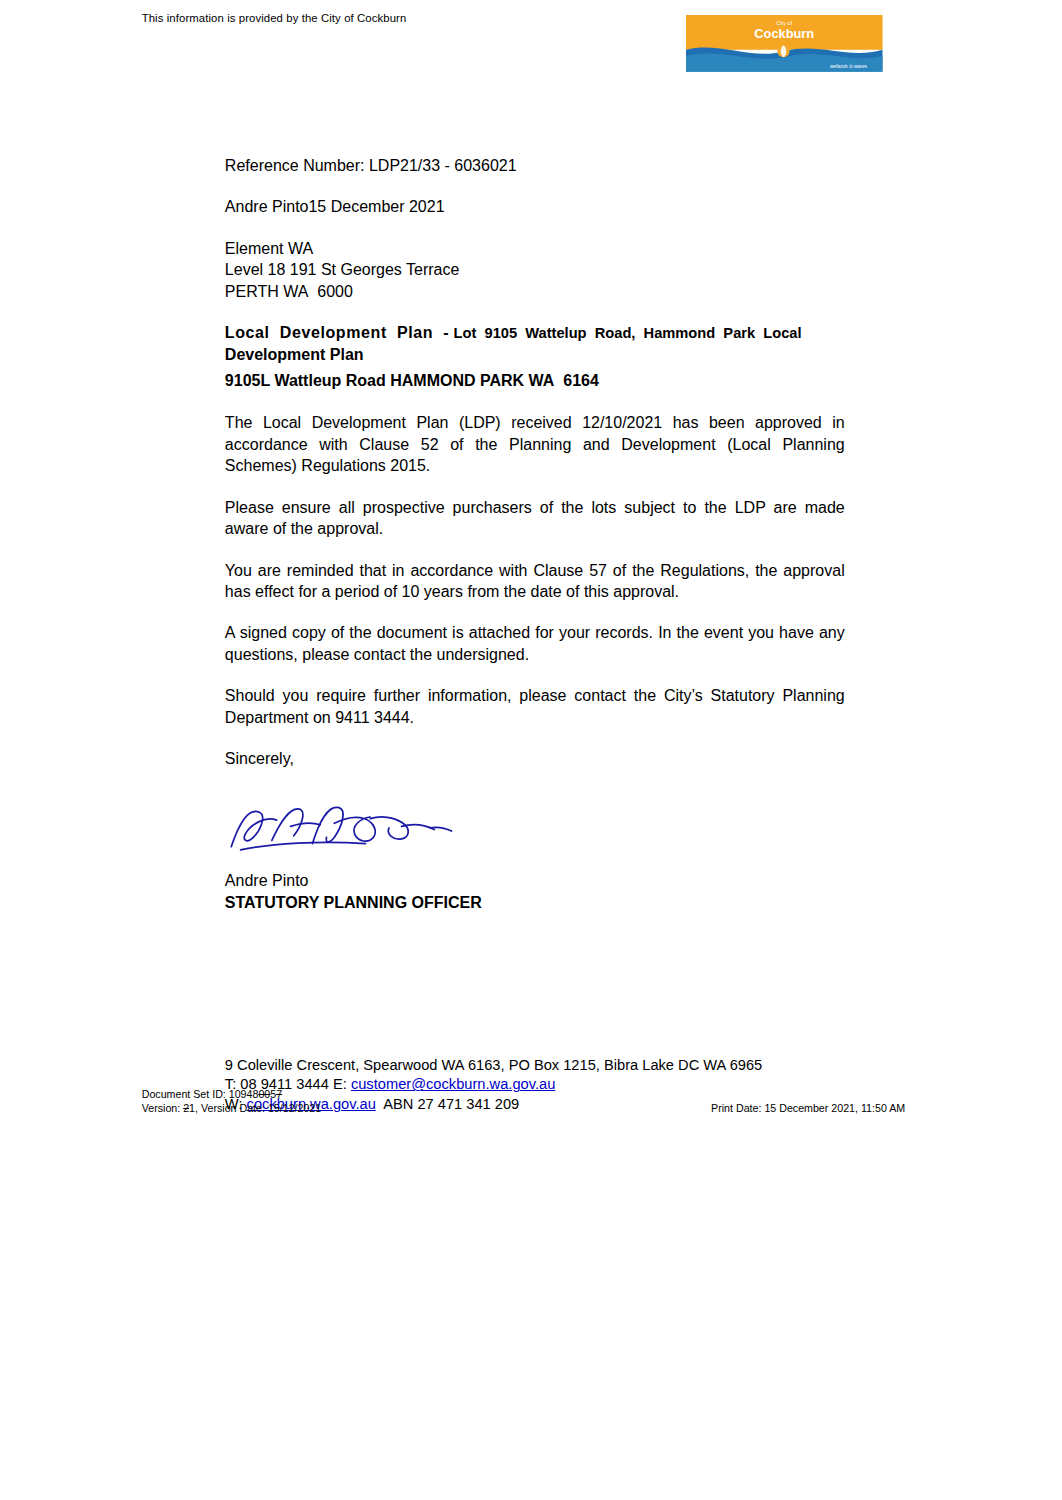This information is provided by the City of Cockburn
City of Cockburn wetlands to waves
Reference Number: LDP21/33 - 6036021
Andre Pinto15 December 2021
Element WA
Level 18 191 St Georges Terrace
PERTH WA 6000
Local Development Plan - Lot 9105 Wattelup Road, Hammond Park Local
Development Plan
9105L Wattleup Road HAMMOND PARK WA 6164
The Local Development Plan (LDP) received 12/10/2021 has been approved in accordance with Clause 52 of the Planning and Development (Local Planning Schemes) Regulations 2015.
Please ensure all prospective purchasers of the lots subject to the LDP are made aware of the approval.
You are reminded that in accordance with Clause 57 of the Regulations, the approval has effect for a period of 10 years from the date of this approval.
A signed copy of the document is attached for your records. In the event you have any questions, please contact the undersigned.
Should you require further information, please contact the City’s Statutory Planning Department on 9411 3444.
Sincerely,
Andre Pinto
STATUTORY PLANNING OFFICER
9 Coleville Crescent, Spearwood WA 6163, PO Box 1215, Bibra Lake DC WA 6965
T: 08 9411 3444 E: customer@cockburn.wa.gov.au
W: cockburn.wa.gov.au ABN 27 471 341 209
Document Set ID: 109480057
Version: 21, Version Date: 15/12/2021
Print Date: 15 December 2021, 11:50 AM